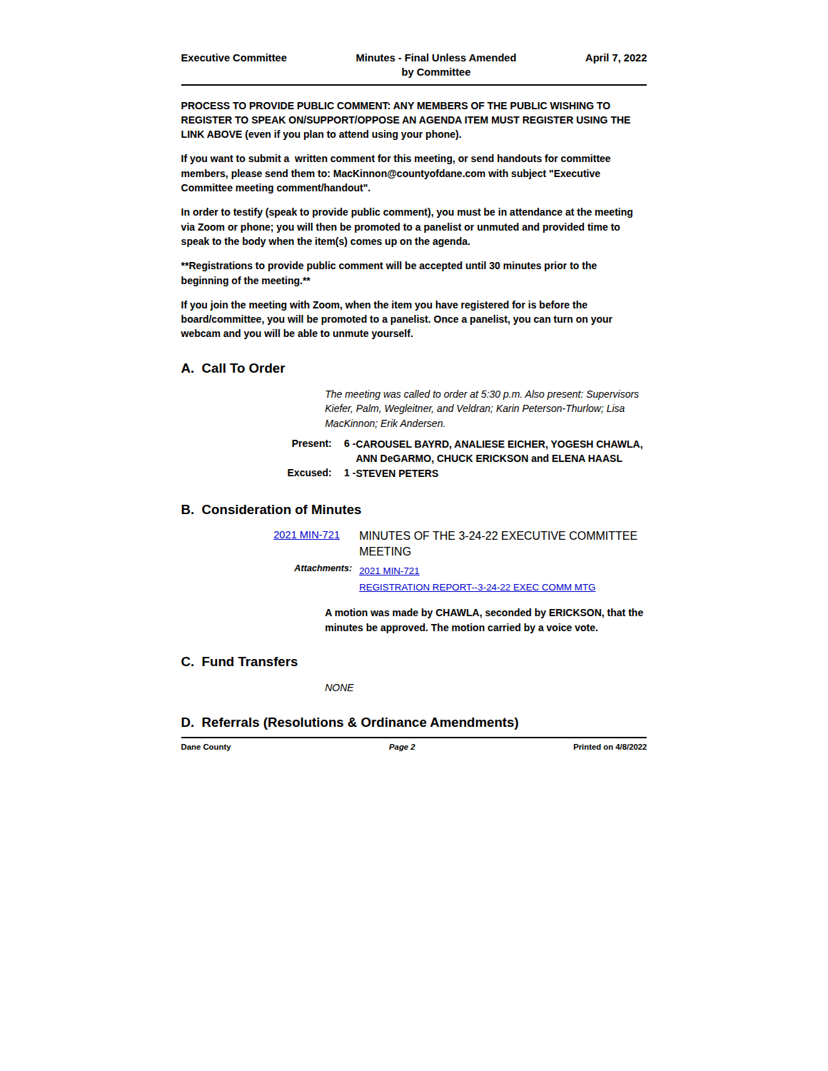Executive Committee
Minutes - Final Unless Amended
by Committee
April 7, 2022
PROCESS TO PROVIDE PUBLIC COMMENT: ANY MEMBERS OF THE PUBLIC WISHING TO REGISTER TO SPEAK ON/SUPPORT/OPPOSE AN AGENDA ITEM MUST REGISTER USING THE LINK ABOVE (even if you plan to attend using your phone).
If you want to submit a written comment for this meeting, or send handouts for committee members, please send them to: MacKinnon@countyofdane.com with subject "Executive Committee meeting comment/handout".
In order to testify (speak to provide public comment), you must be in attendance at the meeting via Zoom or phone; you will then be promoted to a panelist or unmuted and provided time to speak to the body when the item(s) comes up on the agenda.
**Registrations to provide public comment will be accepted until 30 minutes prior to the beginning of the meeting.**
If you join the meeting with Zoom, when the item you have registered for is before the board/committee, you will be promoted to a panelist. Once a panelist, you can turn on your webcam and you will be able to unmute yourself.
A. Call To Order
The meeting was called to order at 5:30 p.m. Also present: Supervisors Kiefer, Palm, Wegleitner, and Veldran; Karin Peterson-Thurlow; Lisa MacKinnon; Erik Andersen.
| Present: | 6 - | CAROUSEL BAYRD, ANALIESE EICHER, YOGESH CHAWLA, ANN DeGARMO, CHUCK ERICKSON and ELENA HAASL |
| Excused: | 1 - | STEVEN PETERS |
B. Consideration of Minutes
2021 MIN-721
MINUTES OF THE 3-24-22 EXECUTIVE COMMITTEE MEETING
Attachments:
2021 MIN-721 REGISTRATION REPORT--3-24-22 EXEC COMM MTG
A motion was made by CHAWLA, seconded by ERICKSON, that the minutes be approved. The motion carried by a voice vote.
C. Fund Transfers
NONE
D. Referrals (Resolutions & Ordinance Amendments)
Dane County
Page 2
Printed on 4/8/2022